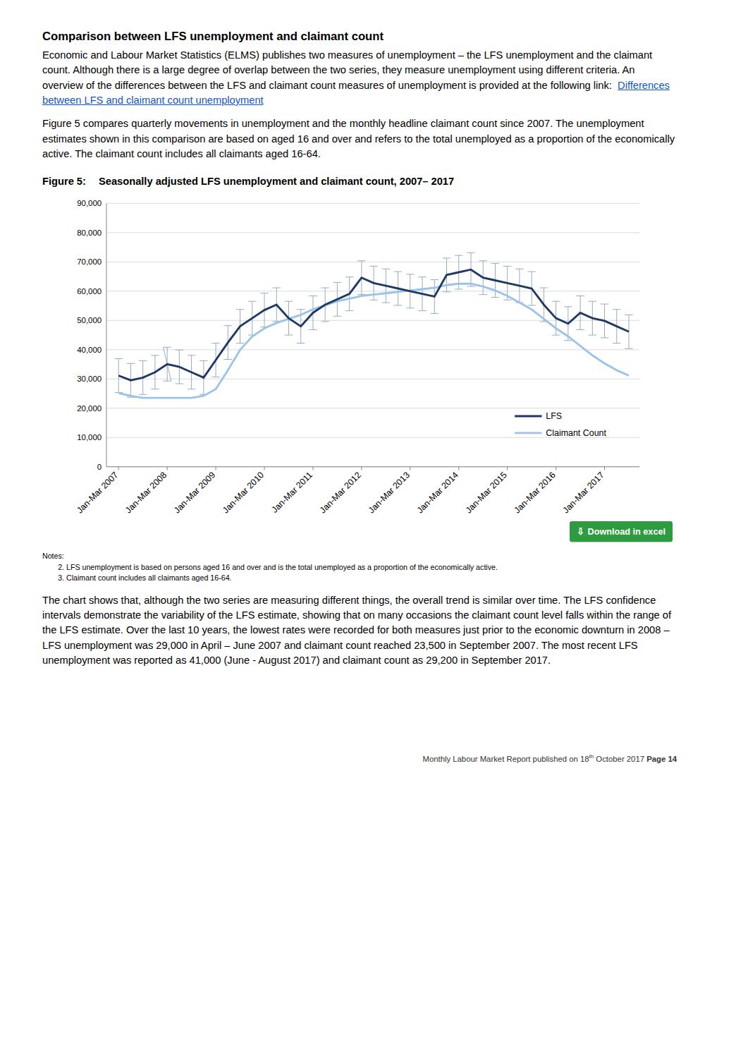Comparison between LFS unemployment and claimant count
Economic and Labour Market Statistics (ELMS) publishes two measures of unemployment – the LFS unemployment and the claimant count. Although there is a large degree of overlap between the two series, they measure unemployment using different criteria. An overview of the differences between the LFS and claimant count measures of unemployment is provided at the following link: Differences between LFS and claimant count unemployment
Figure 5 compares quarterly movements in unemployment and the monthly headline claimant count since 2007. The unemployment estimates shown in this comparison are based on aged 16 and over and refers to the total unemployed as a proportion of the economically active. The claimant count includes all claimants aged 16-64.
Figure 5: Seasonally adjusted LFS unemployment and claimant count, 2007– 2017
90,000 80,000 70,000 60,000 50,000 40,000 30,000 20,000 10,000 0 Jan-Mar 2007 Jan-Mar 2008 Jan-Mar 2009 Jan-Mar 2010 Jan-Mar 2011 Jan-Mar 2012 Jan-Mar 2013 Jan-Mar 2014 Jan-Mar 2015 Jan-Mar 2016 Jan-Mar 2017 LFS Claimant Count
⇩Download in excel
Notes:
LFS unemployment is based on persons aged 16 and over and is the total unemployed as a proportion of the economically active.
Claimant count includes all claimants aged 16-64.
The chart shows that, although the two series are measuring different things, the overall trend is similar over time. The LFS confidence intervals demonstrate the variability of the LFS estimate, showing that on many occasions the claimant count level falls within the range of the LFS estimate. Over the last 10 years, the lowest rates were recorded for both measures just prior to the economic downturn in 2008 – LFS unemployment was 29,000 in April – June 2007 and claimant count reached 23,500 in September 2007. The most recent LFS unemployment was reported as 41,000 (June - August 2017) and claimant count as 29,200 in September 2017.
Monthly Labour Market Report published on 18th October 2017 Page 14